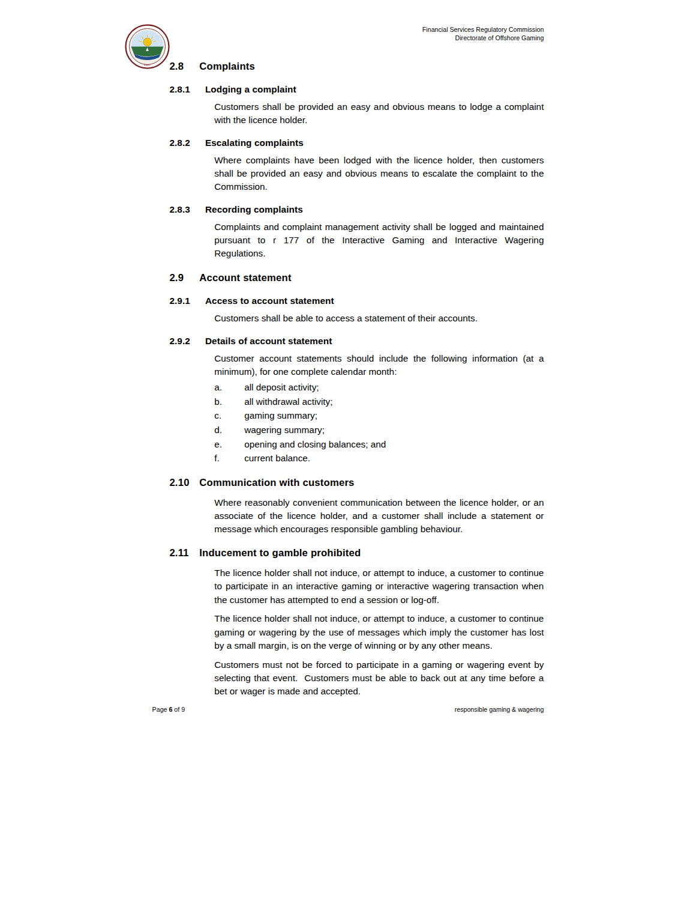FSRC
Financial Services Regulatory Commission
Directorate of Offshore Gaming
2.8 Complaints
2.8.1 Lodging a complaint
Customers shall be provided an easy and obvious means to lodge a complaint with the licence holder.
2.8.2 Escalating complaints
Where complaints have been lodged with the licence holder, then customers shall be provided an easy and obvious means to escalate the complaint to the Commission.
2.8.3 Recording complaints
Complaints and complaint management activity shall be logged and maintained pursuant to r 177 of the Interactive Gaming and Interactive Wagering Regulations.
2.9 Account statement
2.9.1 Access to account statement
Customers shall be able to access a statement of their accounts.
2.9.2 Details of account statement
Customer account statements should include the following information (at a minimum), for one complete calendar month:
a. all deposit activity;
b. all withdrawal activity;
c. gaming summary;
d. wagering summary;
e. opening and closing balances; and
f. current balance.
2.10 Communication with customers
Where reasonably convenient communication between the licence holder, or an associate of the licence holder, and a customer shall include a statement or message which encourages responsible gambling behaviour.
2.11 Inducement to gamble prohibited
The licence holder shall not induce, or attempt to induce, a customer to continue to participate in an interactive gaming or interactive wagering transaction when the customer has attempted to end a session or log-off.
The licence holder shall not induce, or attempt to induce, a customer to continue gaming or wagering by the use of messages which imply the customer has lost by a small margin, is on the verge of winning or by any other means.
Customers must not be forced to participate in a gaming or wagering event by selecting that event. Customers must be able to back out at any time before a bet or wager is made and accepted.
Page 6 of 9
responsible gaming & wagering